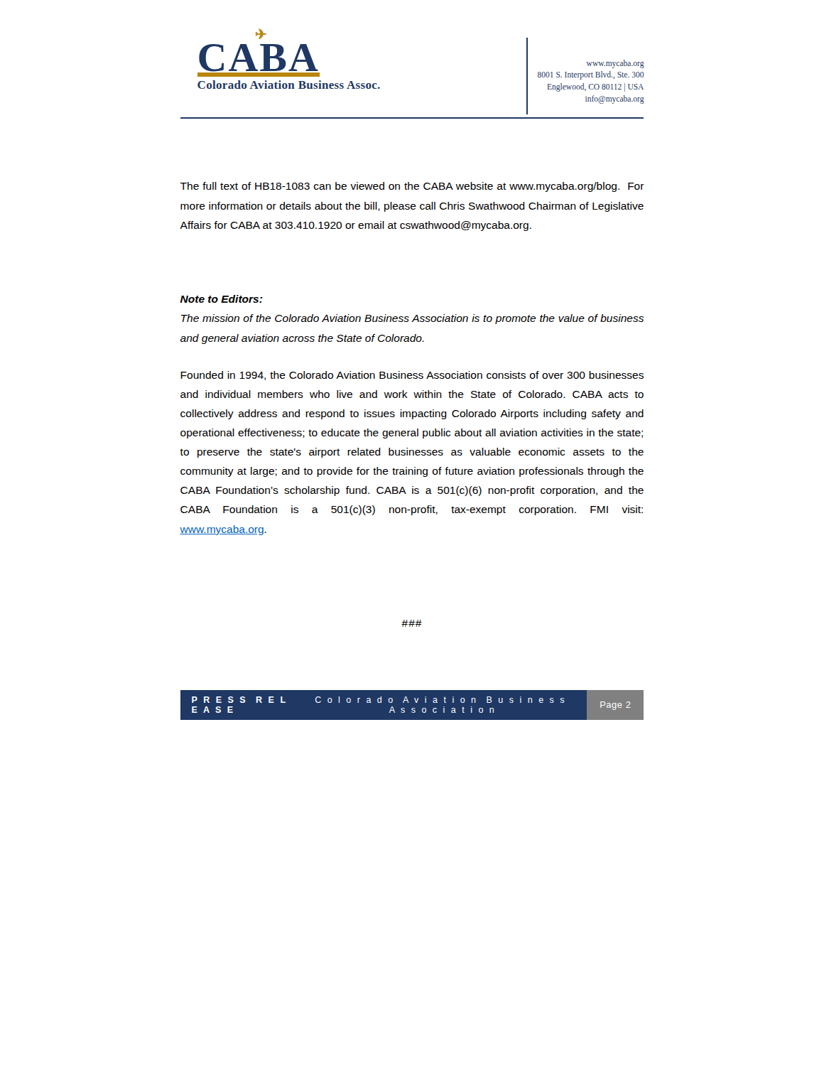✈CABA Colorado Aviation Business Assoc.
www.mycaba.org
8001 S. Interport Blvd., Ste. 300
Englewood, CO 80112 | USA
info@mycaba.org
The full text of HB18-1083 can be viewed on the CABA website at www.mycaba.org/blog. For more information or details about the bill, please call Chris Swathwood Chairman of Legislative Affairs for CABA at 303.410.1920 or email at cswathwood@mycaba.org.
Note to Editors:
The mission of the Colorado Aviation Business Association is to promote the value of business and general aviation across the State of Colorado.
Founded in 1994, the Colorado Aviation Business Association consists of over 300 businesses and individual members who live and work within the State of Colorado. CABA acts to collectively address and respond to issues impacting Colorado Airports including safety and operational effectiveness; to educate the general public about all aviation activities in the state; to preserve the state's airport related businesses as valuable economic assets to the community at large; and to provide for the training of future aviation professionals through the CABA Foundation’s scholarship fund. CABA is a 501(c)(6) non-profit corporation, and the CABA Foundation is a 501(c)(3) non-profit, tax-exempt corporation. FMI visit: www.mycaba.org.
###
P R E S S R E L E A S E C o l o r a d o A v i a t i o n B u s i n e s s A s s o c i a t i o n
Page 2